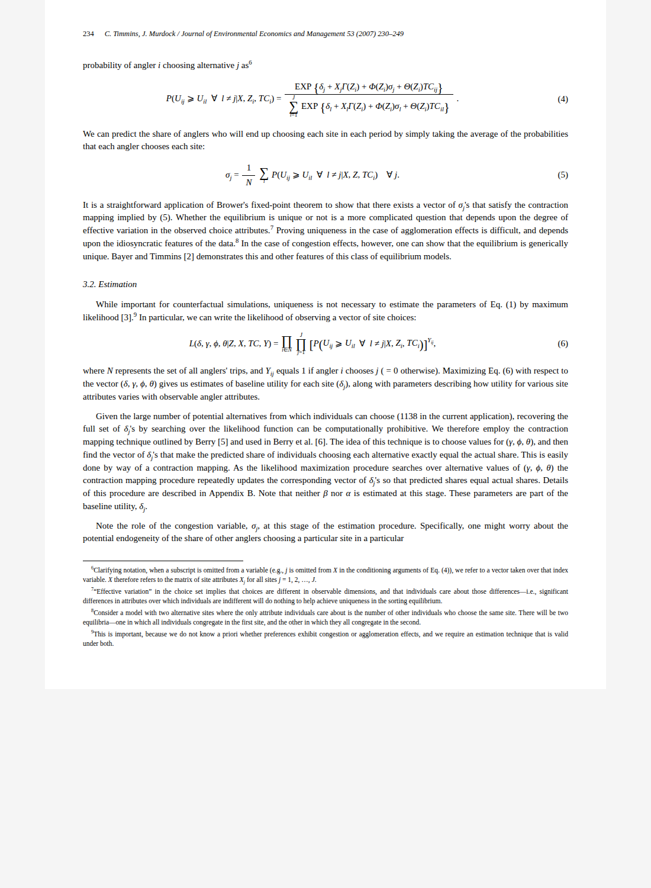234 C. Timmins, J. Murdock / Journal of Environmental Economics and Management 53 (2007) 230–249
probability of angler i choosing alternative j as6
P(Uij ⩾ Uil ∀ l ≠ j|X, Zi, TCi) = EXP {δj + XjΓ(Zi) + Φ(Zi)σj + Θ(Zi)TCij} J∑l=1 EXP {δl + XlΓ(Zi) + Φ(Zi)σl + Θ(Zi)TCil} .
(4)
We can predict the share of anglers who will end up choosing each site in each period by simply taking the average of the probabilities that each angler chooses each site:
σj = 1 N ∑i P(Uij ⩾ Uil ∀ l ≠ j|X, Z, TCi) ∀ j.
(5)
It is a straightforward application of Brower's fixed-point theorem to show that there exists a vector of σj's that satisfy the contraction mapping implied by (5). Whether the equilibrium is unique or not is a more complicated question that depends upon the degree of effective variation in the observed choice attributes.7 Proving uniqueness in the case of agglomeration effects is difficult, and depends upon the idiosyncratic features of the data.8 In the case of congestion effects, however, one can show that the equilibrium is generically unique. Bayer and Timmins [2] demonstrates this and other features of this class of equilibrium models.
3.2. Estimation
While important for counterfactual simulations, uniqueness is not necessary to estimate the parameters of Eq. (1) by maximum likelihood [3].9 In particular, we can write the likelihood of observing a vector of site choices:
L(δ, γ, ϕ, θ|Z, X, TC, Y) = ∏i∈N J∏j=1 [P(Uij ⩾ Uil ∀ l ≠ j|X, Zi, TCi)]Yij,
(6)
where N represents the set of all anglers' trips, and Yij equals 1 if angler i chooses j ( = 0 otherwise). Maximizing Eq. (6) with respect to the vector (δ, γ, ϕ, θ) gives us estimates of baseline utility for each site (δj), along with parameters describing how utility for various site attributes varies with observable angler attributes.
Given the large number of potential alternatives from which individuals can choose (1138 in the current application), recovering the full set of δj's by searching over the likelihood function can be computationally prohibitive. We therefore employ the contraction mapping technique outlined by Berry [5] and used in Berry et al. [6]. The idea of this technique is to choose values for (γ, ϕ, θ), and then find the vector of δj's that make the predicted share of individuals choosing each alternative exactly equal the actual share. This is easily done by way of a contraction mapping. As the likelihood maximization procedure searches over alternative values of (γ, ϕ, θ) the contraction mapping procedure repeatedly updates the corresponding vector of δj's so that predicted shares equal actual shares. Details of this procedure are described in Appendix B. Note that neither β nor α is estimated at this stage. These parameters are part of the baseline utility, δj.
Note the role of the congestion variable, σj, at this stage of the estimation procedure. Specifically, one might worry about the potential endogeneity of the share of other anglers choosing a particular site in a particular
6Clarifying notation, when a subscript is omitted from a variable (e.g., j is omitted from X in the conditioning arguments of Eq. (4)), we refer to a vector taken over that index variable. X therefore refers to the matrix of site attributes Xj for all sites j = 1, 2, …, J.
7“Effective variation” in the choice set implies that choices are different in observable dimensions, and that individuals care about those differences—i.e., significant differences in attributes over which individuals are indifferent will do nothing to help achieve uniqueness in the sorting equilibrium.
8Consider a model with two alternative sites where the only attribute individuals care about is the number of other individuals who choose the same site. There will be two equilibria—one in which all individuals congregate in the first site, and the other in which they all congregate in the second.
9This is important, because we do not know a priori whether preferences exhibit congestion or agglomeration effects, and we require an estimation technique that is valid under both.